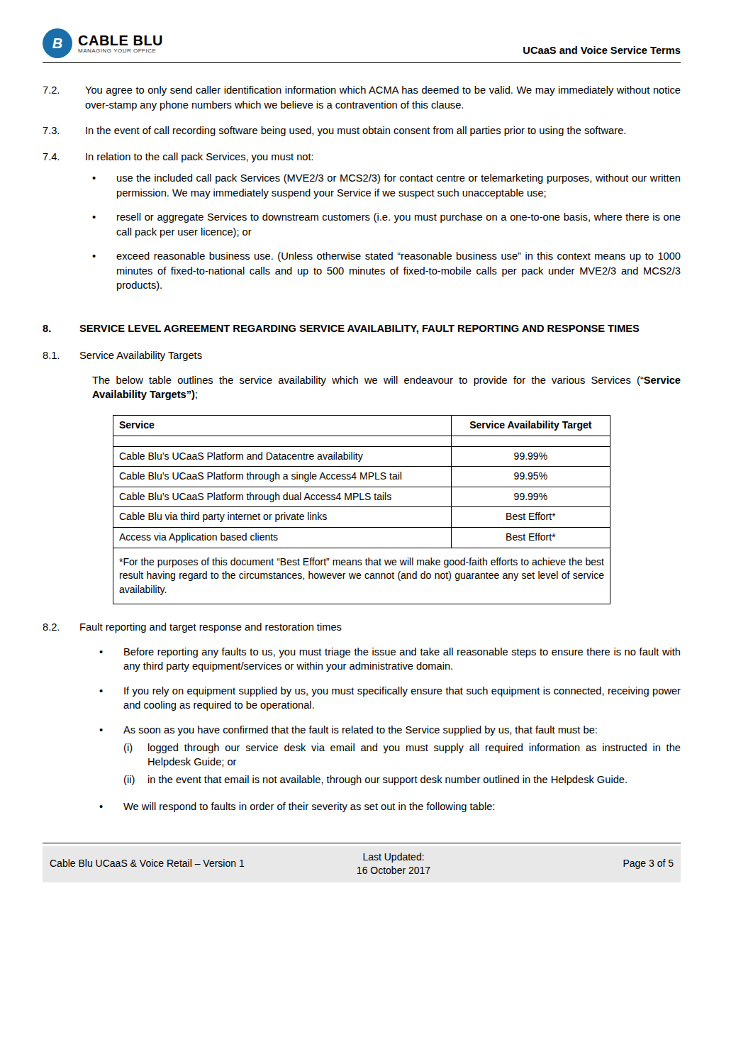B
CABLE BLU
MANAGING YOUR OFFICE
UCaaS and Voice Service Terms
7.2.
You agree to only send caller identification information which ACMA has deemed to be valid. We may immediately without notice over-stamp any phone numbers which we believe is a contravention of this clause.
7.3.
In the event of call recording software being used, you must obtain consent from all parties prior to using the software.
7.4.
In relation to the call pack Services, you must not:
• use the included call pack Services (MVE2/3 or MCS2/3) for contact centre or telemarketing purposes, without our written permission. We may immediately suspend your Service if we suspect such unacceptable use;
• resell or aggregate Services to downstream customers (i.e. you must purchase on a one-to-one basis, where there is one call pack per user licence); or
• exceed reasonable business use. (Unless otherwise stated “reasonable business use” in this context means up to 1000 minutes of fixed-to-national calls and up to 500 minutes of fixed-to-mobile calls per pack under MVE2/3 and MCS2/3 products).
8. SERVICE LEVEL AGREEMENT REGARDING SERVICE AVAILABILITY, FAULT REPORTING AND RESPONSE TIMES
8.1.
Service Availability Targets
The below table outlines the service availability which we will endeavour to provide for the various Services (“Service Availability Targets”);
| Service | Service Availability Target |
| --- | --- |
| Cable Blu’s UCaaS Platform and Datacentre availability | 99.99% |
| Cable Blu’s UCaaS Platform through a single Access4 MPLS tail | 99.95% |
| Cable Blu’s UCaaS Platform through dual Access4 MPLS tails | 99.99% |
| Cable Blu via third party internet or private links | Best Effort* |
| Access via Application based clients | Best Effort* |
| *For the purposes of this document “Best Effort” means that we will make good-faith efforts to achieve the best result having regard to the circumstances, however we cannot (and do not) guarantee any set level of service availability. |
8.2.
Fault reporting and target response and restoration times
• Before reporting any faults to us, you must triage the issue and take all reasonable steps to ensure there is no fault with any third party equipment/services or within your administrative domain.
• If you rely on equipment supplied by us, you must specifically ensure that such equipment is connected, receiving power and cooling as required to be operational.
• As soon as you have confirmed that the fault is related to the Service supplied by us, that fault must be:
(i) logged through our service desk via email and you must supply all required information as instructed in the Helpdesk Guide; or
(ii) in the event that email is not available, through our support desk number outlined in the Helpdesk Guide.
• We will respond to faults in order of their severity as set out in the following table:
| Cable Blu UCaaS & Voice Retail – Version 1 | Last Updated: 16 October 2017 | Page 3 of 5 |